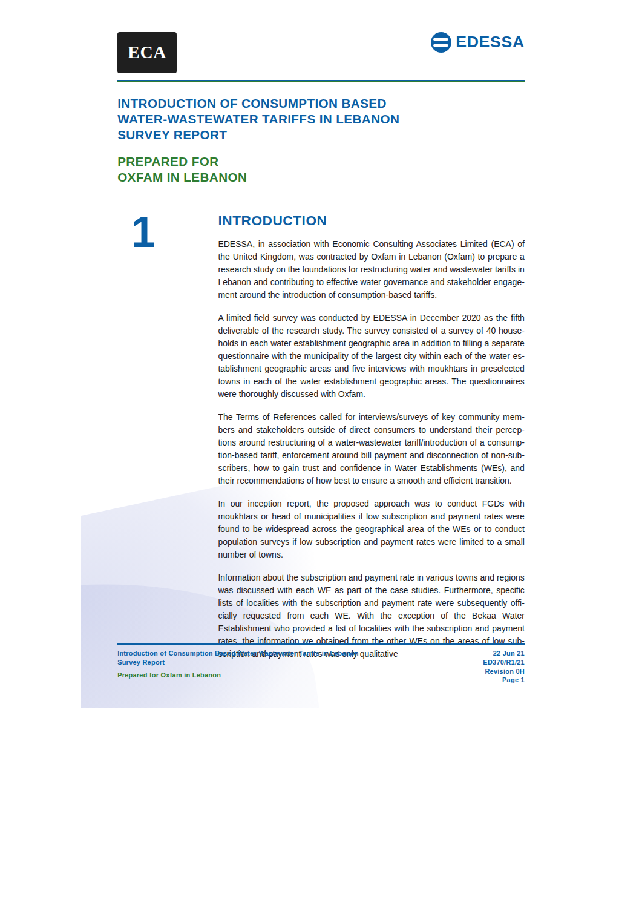ECA
EDESSA
Introduction of Consumption Based
Water-Wastewater Tariffs in Lebanon
Survey Report
Prepared for
Oxfam in Lebanon
1
Introduction
EDESSA, in association with Economic Consulting Associates Limited (ECA) of the United Kingdom, was contracted by Oxfam in Lebanon (Oxfam) to prepare a research study on the foundations for restructuring water and wastewater tariffs in Lebanon and contributing to effective water governance and stakeholder engagement around the introduction of consumption-based tariffs.
A limited field survey was conducted by EDESSA in December 2020 as the fifth deliverable of the research study. The survey consisted of a survey of 40 households in each water establishment geographic area in addition to filling a separate questionnaire with the municipality of the largest city within each of the water establishment geographic areas and five interviews with moukhtars in preselected towns in each of the water establishment geographic areas. The questionnaires were thoroughly discussed with Oxfam.
The Terms of References called for interviews/surveys of key community members and stakeholders outside of direct consumers to understand their perceptions around restructuring of a water-wastewater tariff/introduction of a consumption-based tariff, enforcement around bill payment and disconnection of non-subscribers, how to gain trust and confidence in Water Establishments (WEs), and their recommendations of how best to ensure a smooth and efficient transition.
In our inception report, the proposed approach was to conduct FGDs with moukhtars or head of municipalities if low subscription and payment rates were found to be widespread across the geographical area of the WEs or to conduct population surveys if low subscription and payment rates were limited to a small number of towns.
Information about the subscription and payment rate in various towns and regions was discussed with each WE as part of the case studies. Furthermore, specific lists of localities with the subscription and payment rate were subsequently officially requested from each WE. With the exception of the Bekaa Water Establishment who provided a list of localities with the subscription and payment rates, the information we obtained from the other WEs on the areas of low subscription and payment rates was only qualitative
Introduction of Consumption Based Water-Wastewater Tariffs in Lebanon
Survey Report Prepared for Oxfam in Lebanon
22 Jun 21
ED370/R1/21
Revision 0H
Page 1